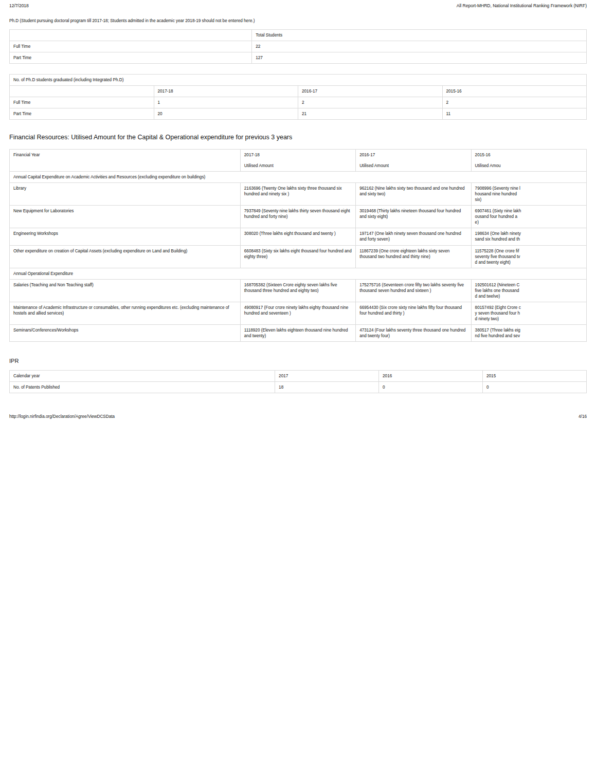12/7/2018 All Report-MHRD, National Institutional Ranking Framework (NIRF)
Ph.D (Student pursuing doctoral program till 2017-18; Students admitted in the academic year 2018-19 should not be entered here.)
| | Total Students |
| Full Time | 22 |
| Part Time | 127 |
| No. of Ph.D students graduated (including Integrated Ph.D) |
| | 2017-18 | 2016-17 | 2015-16 |
| Full Time | 1 | 2 | 2 |
| Part Time | 20 | 21 | 11 |
Financial Resources: Utilised Amount for the Capital & Operational expenditure for previous 3 years
| Financial Year | 2017-18 | 2016-17 | 2015-16 |
| | Utilised Amount | Utilised Amount | Utilised Amou |
| Annual Capital Expenditure on Academic Activities and Resources (excluding expenditure on buildings) |
| Library | 2163696 (Twenty One lakhs sixty three thousand six hundred and ninety six ) | 962162 (Nine lakhs sixty two thousand and one hundred and sixty two) | 7908996 (Seventy nine l housand nine hundred six) |
| New Equipment for Laboratories | 7937849 (Seventy nine lakhs thirty seven thousand eight hundred and forty nine) | 3019468 (Thirty lakhs nineteen thousand four hundred and sixty eight) | 6907461 (Sixty nine lakh ousand four hundred a e) |
| Engineering Workshops | 308020 (Three lakhs eight thousand and twenty ) | 197147 (One lakh ninety seven thousand one hundred and forty seven) | 198634 (One lakh ninety sand six hundred and th |
| Other expenditure on creation of Capital Assets (excluding expenditure on Land and Building) | 6608483 (Sixty six lakhs eight thousand four hundred and eighty three) | 11867239 (One crore eighteen lakhs sixty seven thousand two hundred and thirty nine) | 11575228 (One crore fif seventy five thousand tv d and twenty eight) |
| Annual Operational Expenditure |
| Salaries (Teaching and Non Teaching staff) | 168705382 (Sixteen Crore eighty seven lakhs five thousand three hundred and eighty two) | 175275716 (Seventeen crore fifty two lakhs seventy five thousand seven hundred and sixteen ) | 192501612 (Nineteen C five lakhs one thousand d and twelve) |
| Maintenance of Academic Infrastructure or consumables, other running expenditures etc. (excluding maintenance of hostels and allied services) | 49080917 (Four crore ninety lakhs eighty thousand nine hundred and seventeen ) | 66954430 (Six crore sixty nine lakhs fifty four thousand four hundred and thirty ) | 80157492 (Eight Crore c y seven thousand four h d ninety two) |
| Seminars/Conferences/Workshops | 1118920 (Eleven lakhs eighteen thousand nine hundred and twenty) | 473124 (Four lakhs seventy three thousand one hundred and twenty four) | 380517 (Three lakhs eig nd five hundred and sev |
IPR
| Calendar year | 2017 | 2016 | 2015 |
| No. of Patents Published | 18 | 0 | 0 |
http://login.nirfindia.org/Declaration/Agree/ViewDCSData 4/16